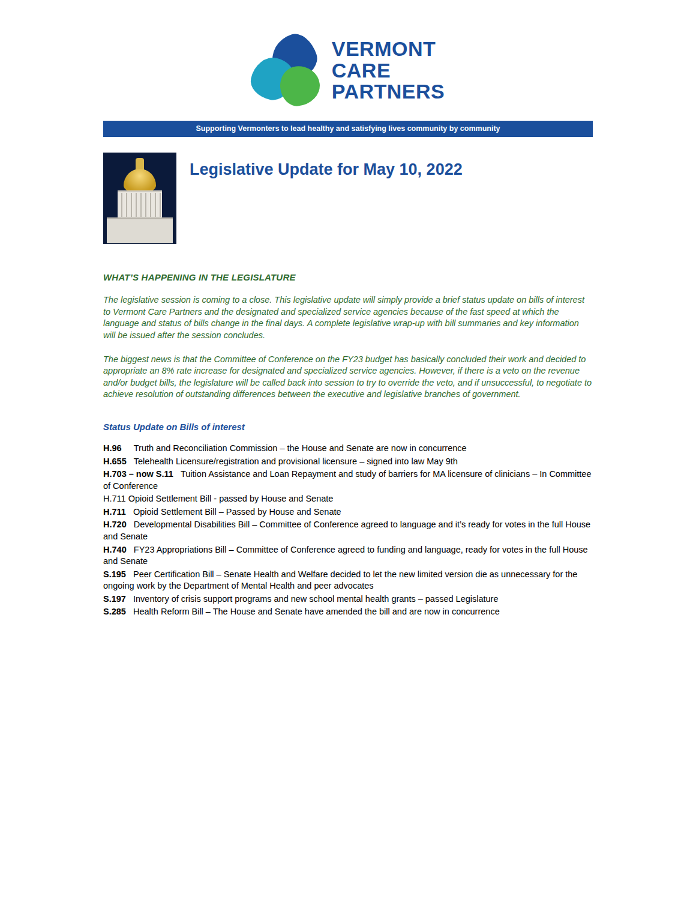VERMONT
CARE
PARTNERS
Supporting Vermonters to lead healthy and satisfying lives community by community
Legislative Update for May 10, 2022
WHAT’S HAPPENING IN THE LEGISLATURE
The legislative session is coming to a close. This legislative update will simply provide a brief status update on bills of interest to Vermont Care Partners and the designated and specialized service agencies because of the fast speed at which the language and status of bills change in the final days. A complete legislative wrap-up with bill summaries and key information will be issued after the session concludes.
The biggest news is that the Committee of Conference on the FY23 budget has basically concluded their work and decided to appropriate an 8% rate increase for designated and specialized service agencies. However, if there is a veto on the revenue and/or budget bills, the legislature will be called back into session to try to override the veto, and if unsuccessful, to negotiate to achieve resolution of outstanding differences between the executive and legislative branches of government.
Status Update on Bills of interest
H.96 Truth and Reconciliation Commission – the House and Senate are now in concurrence
H.655 Telehealth Licensure/registration and provisional licensure – signed into law May 9th
H.703 – now S.11 Tuition Assistance and Loan Repayment and study of barriers for MA licensure of clinicians – In Committee of Conference
H.711 Opioid Settlement Bill - passed by House and Senate
H.711 Opioid Settlement Bill – Passed by House and Senate
H.720 Developmental Disabilities Bill – Committee of Conference agreed to language and it’s ready for votes in the full House and Senate
H.740 FY23 Appropriations Bill – Committee of Conference agreed to funding and language, ready for votes in the full House and Senate
S.195 Peer Certification Bill – Senate Health and Welfare decided to let the new limited version die as unnecessary for the ongoing work by the Department of Mental Health and peer advocates
S.197 Inventory of crisis support programs and new school mental health grants – passed Legislature
S.285 Health Reform Bill – The House and Senate have amended the bill and are now in concurrence